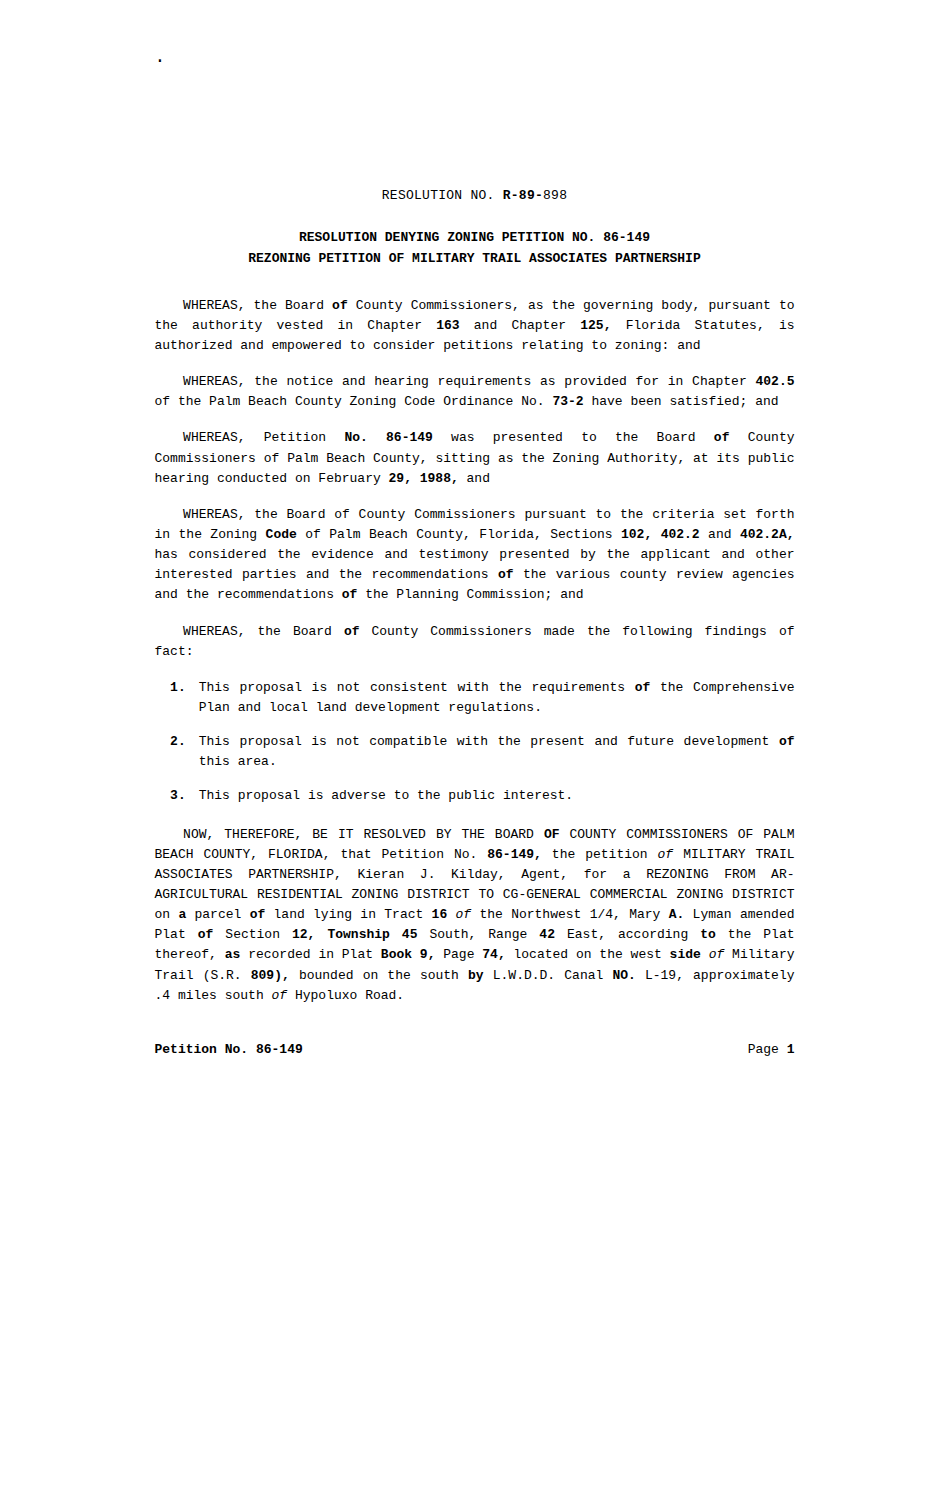.
RESOLUTION NO. R-89-898
RESOLUTION DENYING ZONING PETITION NO. 86-149
REZONING PETITION OF MILITARY TRAIL ASSOCIATES PARTNERSHIP
WHEREAS, the Board of County Commissioners, as the governing body, pursuant to the authority vested in Chapter 163 and Chapter 125, Florida Statutes, is authorized and empowered to consider petitions relating to zoning: and
WHEREAS, the notice and hearing requirements as provided for in Chapter 402.5 of the Palm Beach County Zoning Code Ordinance No. 73-2 have been satisfied; and
WHEREAS, Petition No. 86-149 was presented to the Board of County Commissioners of Palm Beach County, sitting as the Zoning Authority, at its public hearing conducted on February 29, 1988, and
WHEREAS, the Board of County Commissioners pursuant to the criteria set forth in the Zoning Code of Palm Beach County, Florida, Sections 102, 402.2 and 402.2A, has considered the evidence and testimony presented by the applicant and other interested parties and the recommendations of the various county review agencies and the recommendations of the Planning Commission; and
WHEREAS, the Board of County Commissioners made the following findings of fact:
This proposal is not consistent with the requirements of the Comprehensive Plan and local land development regulations.
This proposal is not compatible with the present and future development of this area.
This proposal is adverse to the public interest.
NOW, THEREFORE, BE IT RESOLVED BY THE BOARD OF COUNTY COMMISSIONERS OF PALM BEACH COUNTY, FLORIDA, that Petition No. 86-149, the petition of MILITARY TRAIL ASSOCIATES PARTNERSHIP, Kieran J. Kilday, Agent, for a REZONING FROM AR-AGRICULTURAL RESIDENTIAL ZONING DISTRICT TO CG-GENERAL COMMERCIAL ZONING DISTRICT on a parcel of land lying in Tract 16 of the Northwest 1/4, Mary A. Lyman amended Plat of Section 12, Township 45 South, Range 42 East, according to the Plat thereof, as recorded in Plat Book 9, Page 74, located on the west side of Military Trail (S.R. 809), bounded on the south by L.W.D.D. Canal NO. L-19, approximately .4 miles south of Hypoluxo Road.
Petition No. 86-149 Page 1